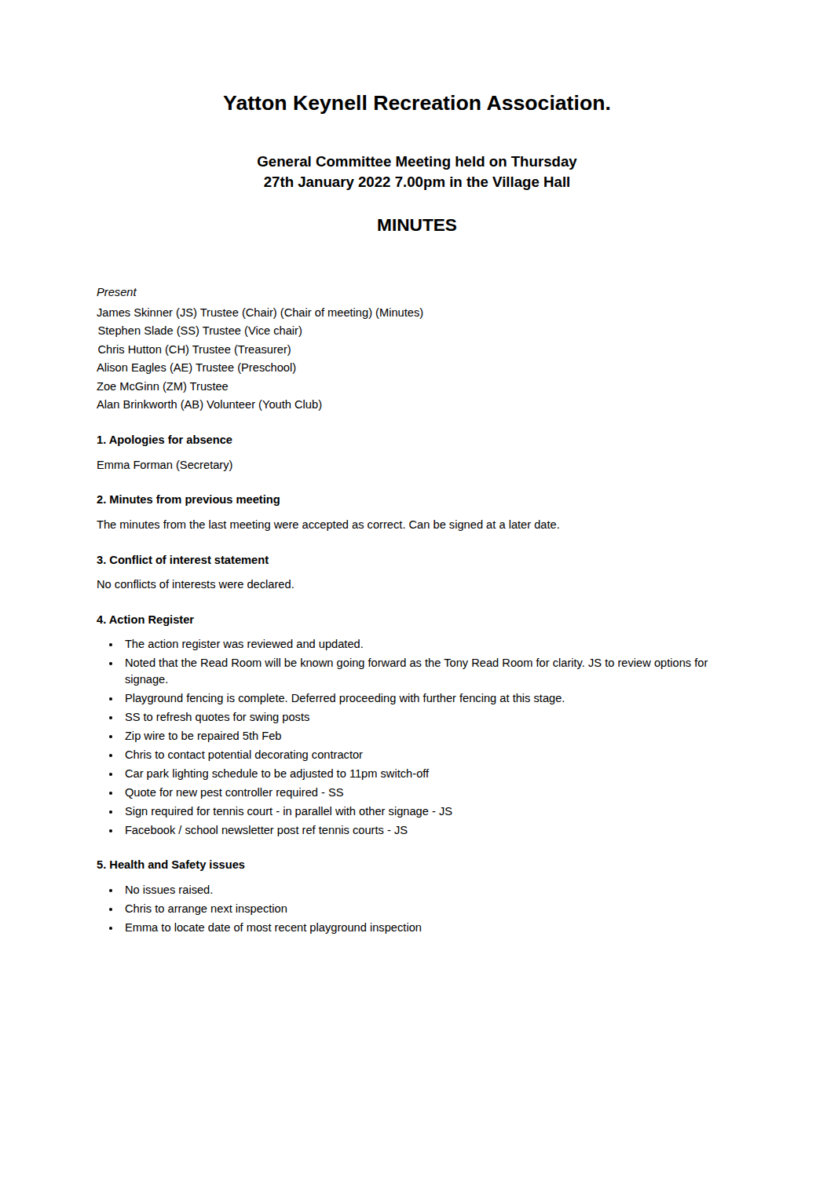Yatton Keynell Recreation Association.
General Committee Meeting held on Thursday
27th January 2022 7.00pm in the Village Hall
MINUTES
Present
James Skinner (JS) Trustee (Chair) (Chair of meeting) (Minutes)
Stephen Slade (SS) Trustee (Vice chair)
Chris Hutton (CH) Trustee (Treasurer)
Alison Eagles (AE) Trustee (Preschool)
Zoe McGinn (ZM) Trustee
Alan Brinkworth (AB) Volunteer (Youth Club)
1. Apologies for absence
Emma Forman (Secretary)
2. Minutes from previous meeting
The minutes from the last meeting were accepted as correct. Can be signed at a later date.
3. Conflict of interest statement
No conflicts of interests were declared.
4. Action Register
The action register was reviewed and updated.
Noted that the Read Room will be known going forward as the Tony Read Room for clarity. JS to review options for signage.
Playground fencing is complete. Deferred proceeding with further fencing at this stage.
SS to refresh quotes for swing posts
Zip wire to be repaired 5th Feb
Chris to contact potential decorating contractor
Car park lighting schedule to be adjusted to 11pm switch-off
Quote for new pest controller required - SS
Sign required for tennis court - in parallel with other signage - JS
Facebook / school newsletter post ref tennis courts - JS
5. Health and Safety issues
No issues raised.
Chris to arrange next inspection
Emma to locate date of most recent playground inspection